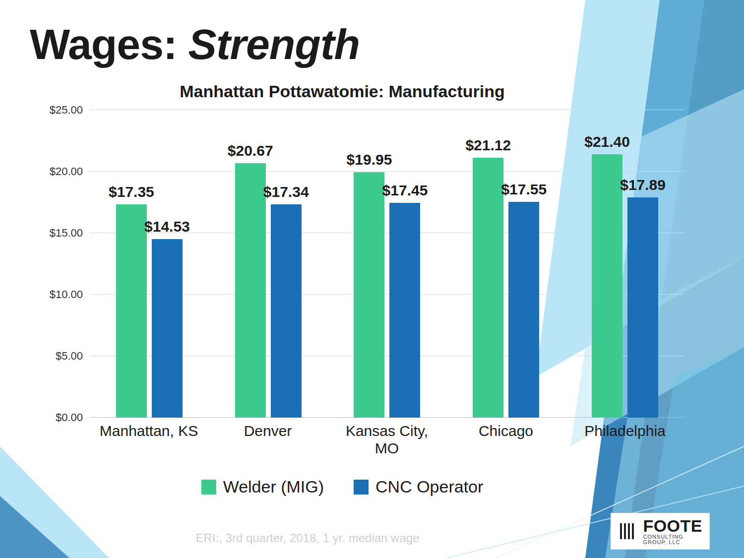Wages: Strength
Manhattan Pottawatomie: Manufacturing
$25.00
$20.00
$15.00
$10.00
$5.00
$0.00
$17.35
$14.53
$20.67
$17.34
$19.95
$17.45
$21.12
$17.55
$21.40
$17.89
Manhattan, KS Denver Kansas City,
MO Chicago Philadelphia
Welder (MIG)
CNC Operator
ERI:, 3rd quarter, 2018, 1 yr. median wage
FOOTE
CONSULTING
GROUP, LLC